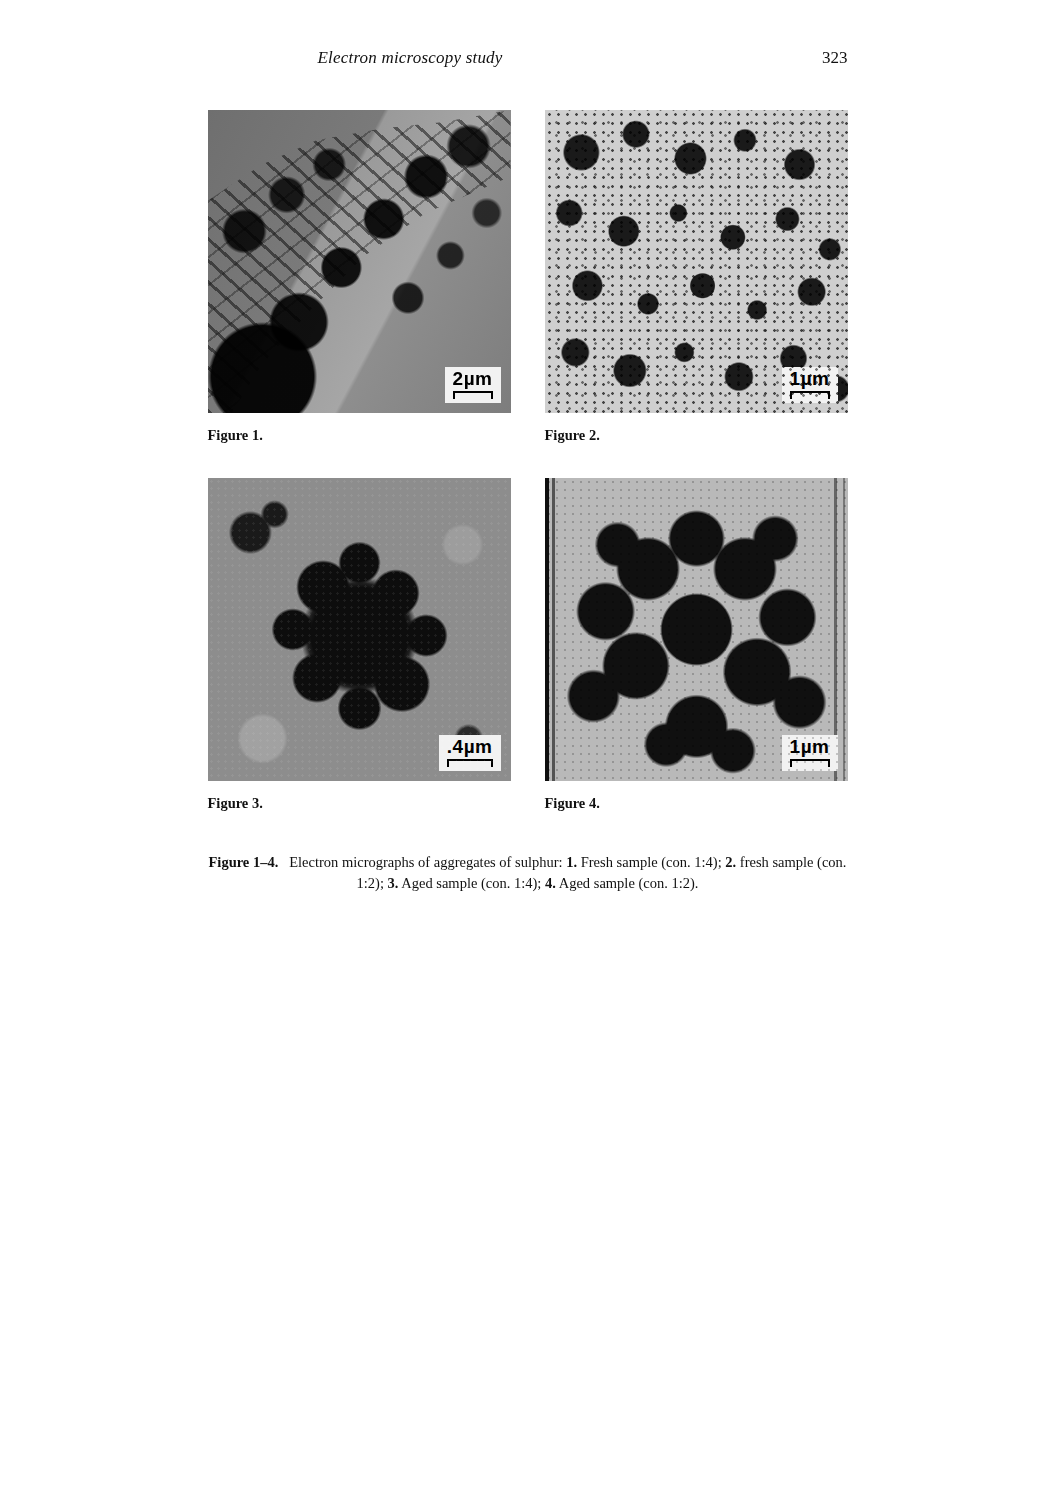Electron microscopy study 323
2µm
Figure 1.
1µm
Figure 2.
.4µm
Figure 3.
1µm
Figure 4.
Figure 1–4. Electron micrographs of aggregates of sulphur: 1. Fresh sample (con. 1:4); 2. fresh sample (con. 1:2); 3. Aged sample (con. 1:4); 4. Aged sample (con. 1:2).